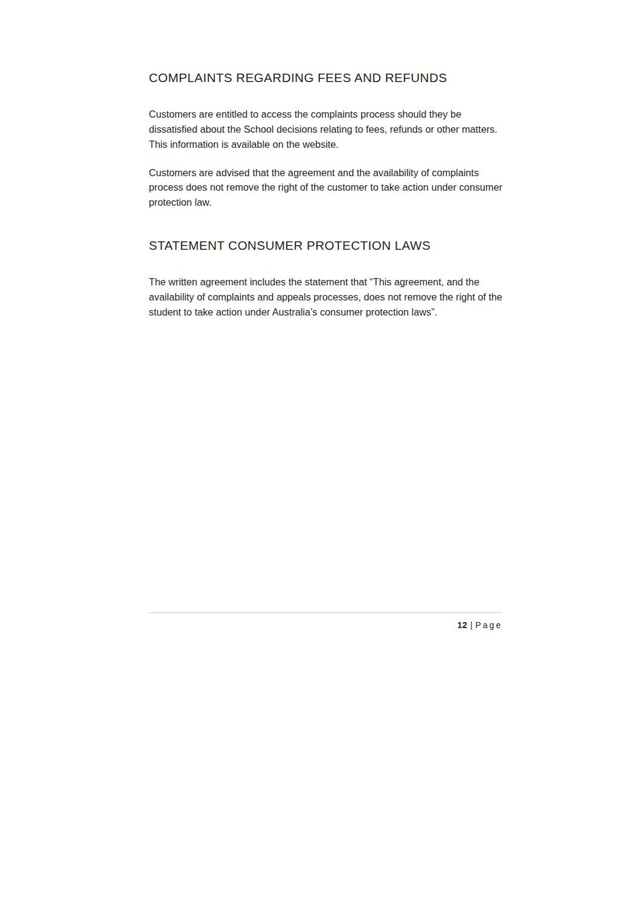COMPLAINTS REGARDING FEES AND REFUNDS
Customers are entitled to access the complaints process should they be dissatisfied about the School decisions relating to fees, refunds or other matters. This information is available on the website.
Customers are advised that the agreement and the availability of complaints process does not remove the right of the customer to take action under consumer protection law.
STATEMENT CONSUMER PROTECTION LAWS
The written agreement includes the statement that “This agreement, and the availability of complaints and appeals processes, does not remove the right of the student to take action under Australia’s consumer protection laws”.
12 | Page